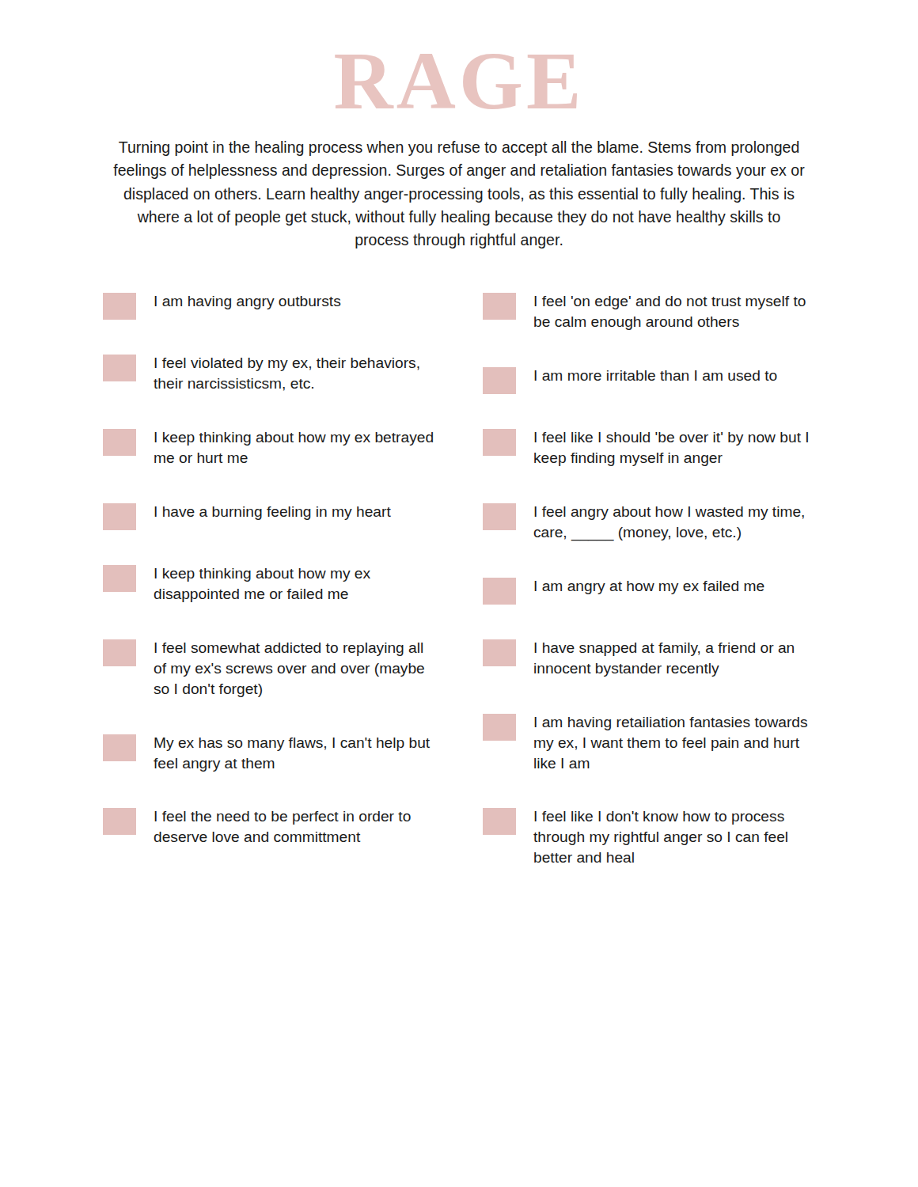RAGE
Turning point in the healing process when you refuse to accept all the blame. Stems from prolonged feelings of helplessness and depression. Surges of anger and retaliation fantasies towards your ex or displaced on others. Learn healthy anger-processing tools, as this essential to fully healing. This is where a lot of people get stuck, without fully healing because they do not have healthy skills to process through rightful anger.
I am having angry outbursts
I feel violated by my ex, their behaviors, their narcissisticsm, etc.
I keep thinking about how my ex betrayed me or hurt me
I have a burning feeling in my heart
I keep thinking about how my ex disappointed me or failed me
I feel somewhat addicted to replaying all of my ex's screws over and over (maybe so I don't forget)
My ex has so many flaws, I can't help but feel angry at them
I feel the need to be perfect in order to deserve love and committment
I feel 'on edge' and do not trust myself to be calm enough around others
I am more irritable than I am used to
I feel like I should 'be over it' by now but I keep finding myself in anger
I feel angry about how I wasted my time, care, _____ (money, love, etc.)
I am angry at how my ex failed me
I have snapped at family, a friend or an innocent bystander recently
I am having retailiation fantasies towards my ex, I want them to feel pain and hurt like I am
I feel like I don't know how to process through my rightful anger so I can feel better and heal